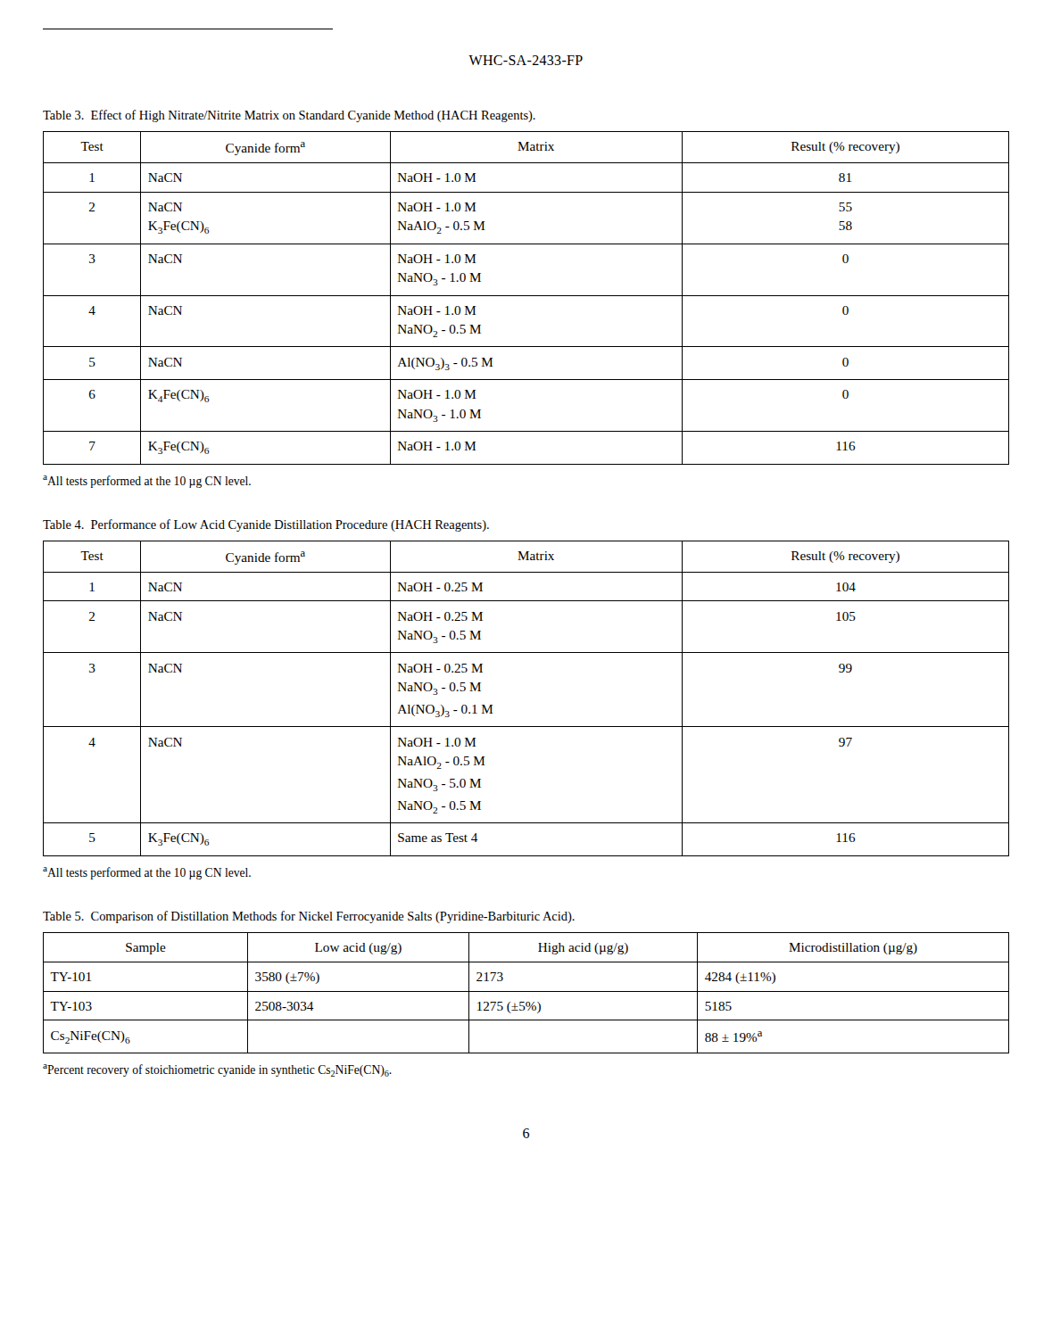WHC-SA-2433-FP
Table 3. Effect of High Nitrate/Nitrite Matrix on Standard Cyanide Method (HACH Reagents).
| Test | Cyanide form a | Matrix | Result (% recovery) |
| --- | --- | --- | --- |
| 1 | NaCN | NaOH - 1.0 M | 81 |
| 2 | NaCN K 3 Fe(CN) 6 | NaOH - 1.0 M NaAlO 2 - 0.5 M | 55 58 |
| 3 | NaCN | NaOH - 1.0 M NaNO 3 - 1.0 M | 0 |
| 4 | NaCN | NaOH - 1.0 M NaNO 2 - 0.5 M | 0 |
| 5 | NaCN | Al(NO 3 ) 3 - 0.5 M | 0 |
| 6 | K 4 Fe(CN) 6 | NaOH - 1.0 M NaNO 3 - 1.0 M | 0 |
| 7 | K 3 Fe(CN) 6 | NaOH - 1.0 M | 116 |
aAll tests performed at the 10 µg CN level.
Table 4. Performance of Low Acid Cyanide Distillation Procedure (HACH Reagents).
| Test | Cyanide form a | Matrix | Result (% recovery) |
| --- | --- | --- | --- |
| 1 | NaCN | NaOH - 0.25 M | 104 |
| 2 | NaCN | NaOH - 0.25 M NaNO 3 - 0.5 M | 105 |
| 3 | NaCN | NaOH - 0.25 M NaNO 3 - 0.5 M Al(NO 3 ) 3 - 0.1 M | 99 |
| 4 | NaCN | NaOH - 1.0 M NaAlO 2 - 0.5 M NaNO 3 - 5.0 M NaNO 2 - 0.5 M | 97 |
| 5 | K 3 Fe(CN) 6 | Same as Test 4 | 116 |
aAll tests performed at the 10 µg CN level.
Table 5. Comparison of Distillation Methods for Nickel Ferrocyanide Salts (Pyridine-Barbituric Acid).
| Sample | Low acid (ug/g) | High acid (µg/g) | Microdistillation (µg/g) |
| --- | --- | --- | --- |
| TY-101 | 3580 (±7%) | 2173 | 4284 (±11%) |
| TY-103 | 2508-3034 | 1275 (±5%) | 5185 |
| Cs 2 NiFe(CN) 6 | | | 88 ± 19% a |
aPercent recovery of stoichiometric cyanide in synthetic Cs2NiFe(CN)6.
6